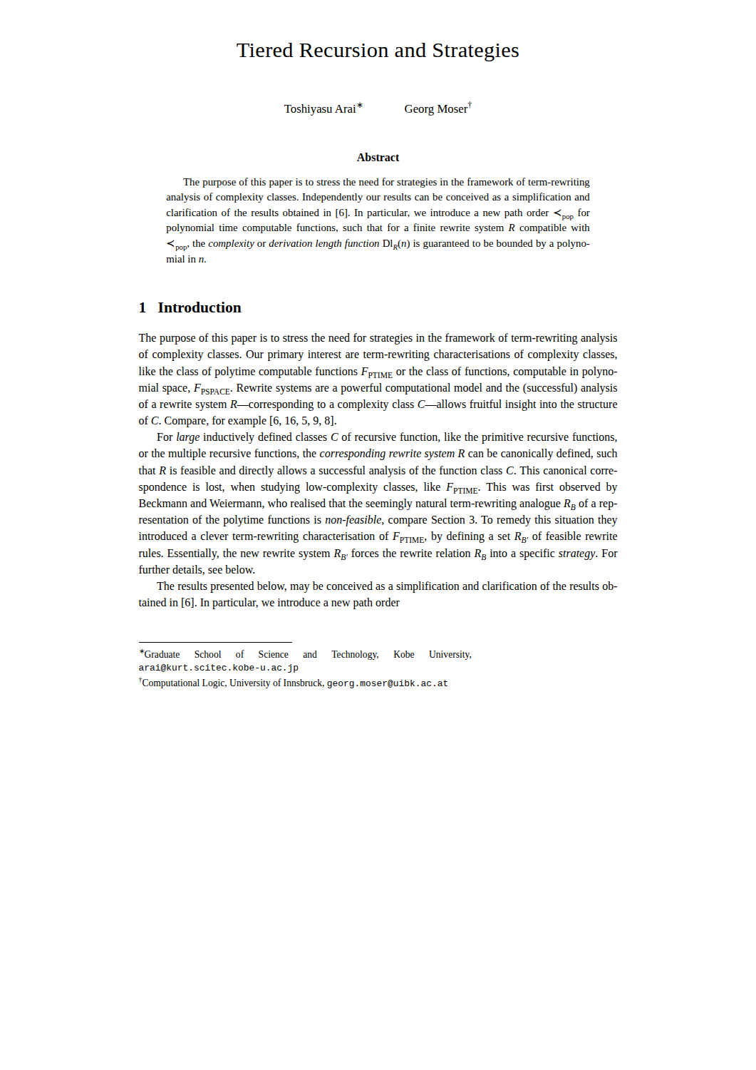Tiered Recursion and Strategies
Toshiyasu Arai∗ Georg Moser†
Abstract
The purpose of this paper is to stress the need for strategies in the framework of term-rewriting analysis of complexity classes. Independently our results can be conceived as a simplification and clarification of the results obtained in [6]. In particular, we introduce a new path order ≺pop for polynomial time computable functions, such that for a finite rewrite system R compatible with ≺pop, the complexity or derivation length function DlR(n) is guaranteed to be bounded by a polynomial in n.
1 Introduction
The purpose of this paper is to stress the need for strategies in the framework of term-rewriting analysis of complexity classes. Our primary interest are term-rewriting characterisations of complexity classes, like the class of polytime computable functions FPTIME or the class of functions, computable in polynomial space, FPSPACE. Rewrite systems are a powerful computational model and the (successful) analysis of a rewrite system R—corresponding to a complexity class C—allows fruitful insight into the structure of C. Compare, for example [6, 16, 5, 9, 8].
For large inductively defined classes C of recursive function, like the primitive recursive functions, or the multiple recursive functions, the corresponding rewrite system R can be canonically defined, such that R is feasible and directly allows a successful analysis of the function class C. This canonical correspondence is lost, when studying low-complexity classes, like FPTIME. This was first observed by Beckmann and Weiermann, who realised that the seemingly natural term-rewriting analogue RB of a representation of the polytime functions is non-feasible, compare Section 3. To remedy this situation they introduced a clever term-rewriting characterisation of FPTIME, by defining a set RB′ of feasible rewrite rules. Essentially, the new rewrite system RB′ forces the rewrite relation RB into a specific strategy. For further details, see below.
The results presented below, may be conceived as a simplification and clarification of the results obtained in [6]. In particular, we introduce a new path order
∗Graduate School of Science and Technology, Kobe University,
arai@kurt.scitec.kobe-u.ac.jp
†Computational Logic, University of Innsbruck, georg.moser@uibk.ac.at